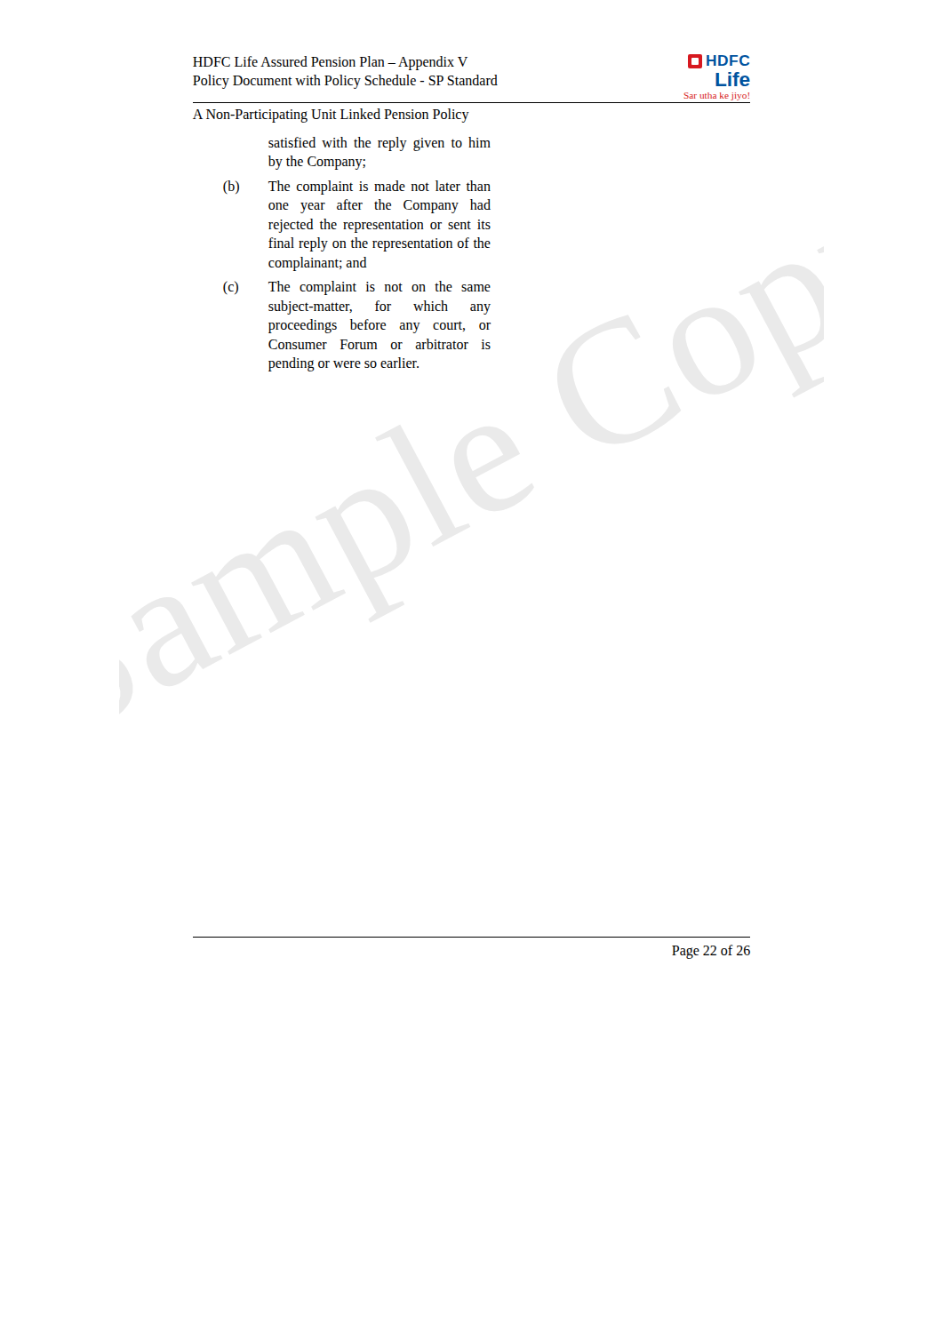Sample Copy
HDFC Life Assured Pension Plan – Appendix V Policy Document with Policy Schedule - SP Standard
HDFC Life Sar utha ke jiyo!
A Non-Participating Unit Linked Pension Policy
satisfied with the reply given to him by the Company;
(b) The complaint is made not later than one year after the Company had rejected the representation or sent its final reply on the representation of the complainant; and
(c) The complaint is not on the same subject-matter, for which any proceedings before any court, or Consumer Forum or arbitrator is pending or were so earlier.
Page 22 of 26